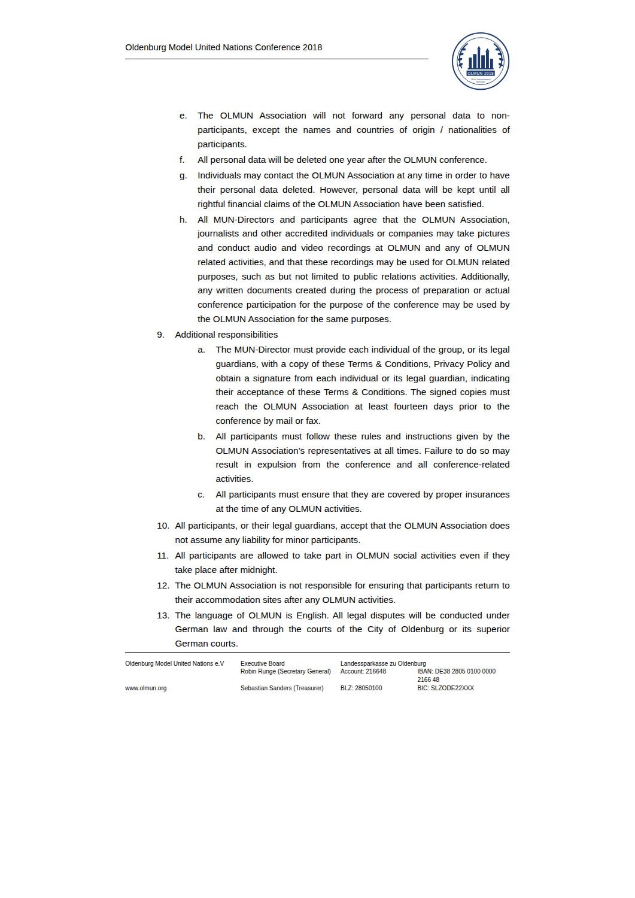Oldenburg Model United Nations Conference 2018
OLMUN 2018 18 th International Session
e. The OLMUN Association will not forward any personal data to non-participants, except the names and countries of origin / nationalities of participants.
f. All personal data will be deleted one year after the OLMUN conference.
g. Individuals may contact the OLMUN Association at any time in order to have their personal data deleted. However, personal data will be kept until all rightful financial claims of the OLMUN Association have been satisfied.
h. All MUN-Directors and participants agree that the OLMUN Association, journalists and other accredited individuals or companies may take pictures and conduct audio and video recordings at OLMUN and any of OLMUN related activities, and that these recordings may be used for OLMUN related purposes, such as but not limited to public relations activities. Additionally, any written documents created during the process of preparation or actual conference participation for the purpose of the conference may be used by the OLMUN Association for the same purposes.
9.
Additional responsibilities
a. The MUN-Director must provide each individual of the group, or its legal guardians, with a copy of these Terms & Conditions, Privacy Policy and obtain a signature from each individual or its legal guardian, indicating their acceptance of these Terms & Conditions. The signed copies must reach the OLMUN Association at least fourteen days prior to the conference by mail or fax.
b. All participants must follow these rules and instructions given by the OLMUN Association’s representatives at all times. Failure to do so may result in expulsion from the conference and all conference-related activities.
c. All participants must ensure that they are covered by proper insurances at the time of any OLMUN activities.
10. All participants, or their legal guardians, accept that the OLMUN Association does not assume any liability for minor participants.
11. All participants are allowed to take part in OLMUN social activities even if they take place after midnight.
12. The OLMUN Association is not responsible for ensuring that participants return to their accommodation sites after any OLMUN activities.
13. The language of OLMUN is English. All legal disputes will be conducted under German law and through the courts of the City of Oldenburg or its superior German courts.
| Oldenburg Model United Nations e.V | Executive Board | Landessparkasse zu Oldenburg |
| | Robin Runge (Secretary General) | Account: 216648 | IBAN: DE38 2805 0100 0000 2166 48 |
| www.olmun.org | Sebastian Sanders (Treasurer) | BLZ: 28050100 | BIC: SLZODE22XXX |